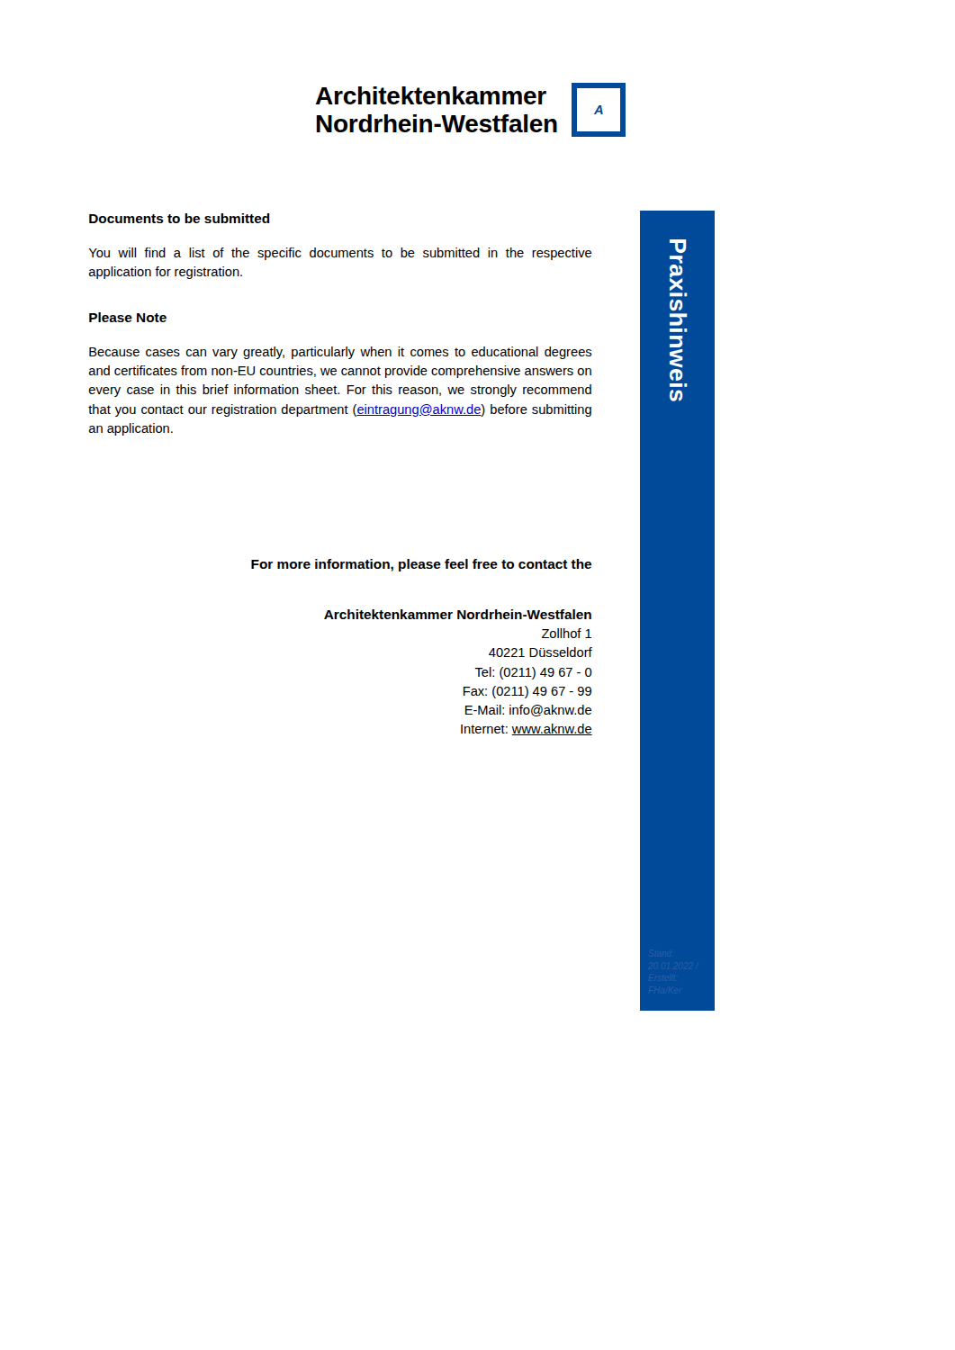Architektenkammer
Nordrhein-Westfalen
Praxishinweis
Stand:
20.01.2022 /
Erstellt:
FHa/Ker
Documents to be submitted
You will find a list of the specific documents to be submitted in the respective application for registration.
Please Note
Because cases can vary greatly, particularly when it comes to educational degrees and certificates from non-EU countries, we cannot provide comprehensive answers on every case in this brief information sheet. For this reason, we strongly recommend that you contact our registration department (eintragung@aknw.de) before submitting an application.
For more information, please feel free to contact the
Architektenkammer Nordrhein-Westfalen
Zollhof 1
40221 Düsseldorf
Tel: (0211) 49 67 - 0
Fax: (0211) 49 67 - 99
E-Mail: info@aknw.de
Internet: www.aknw.de